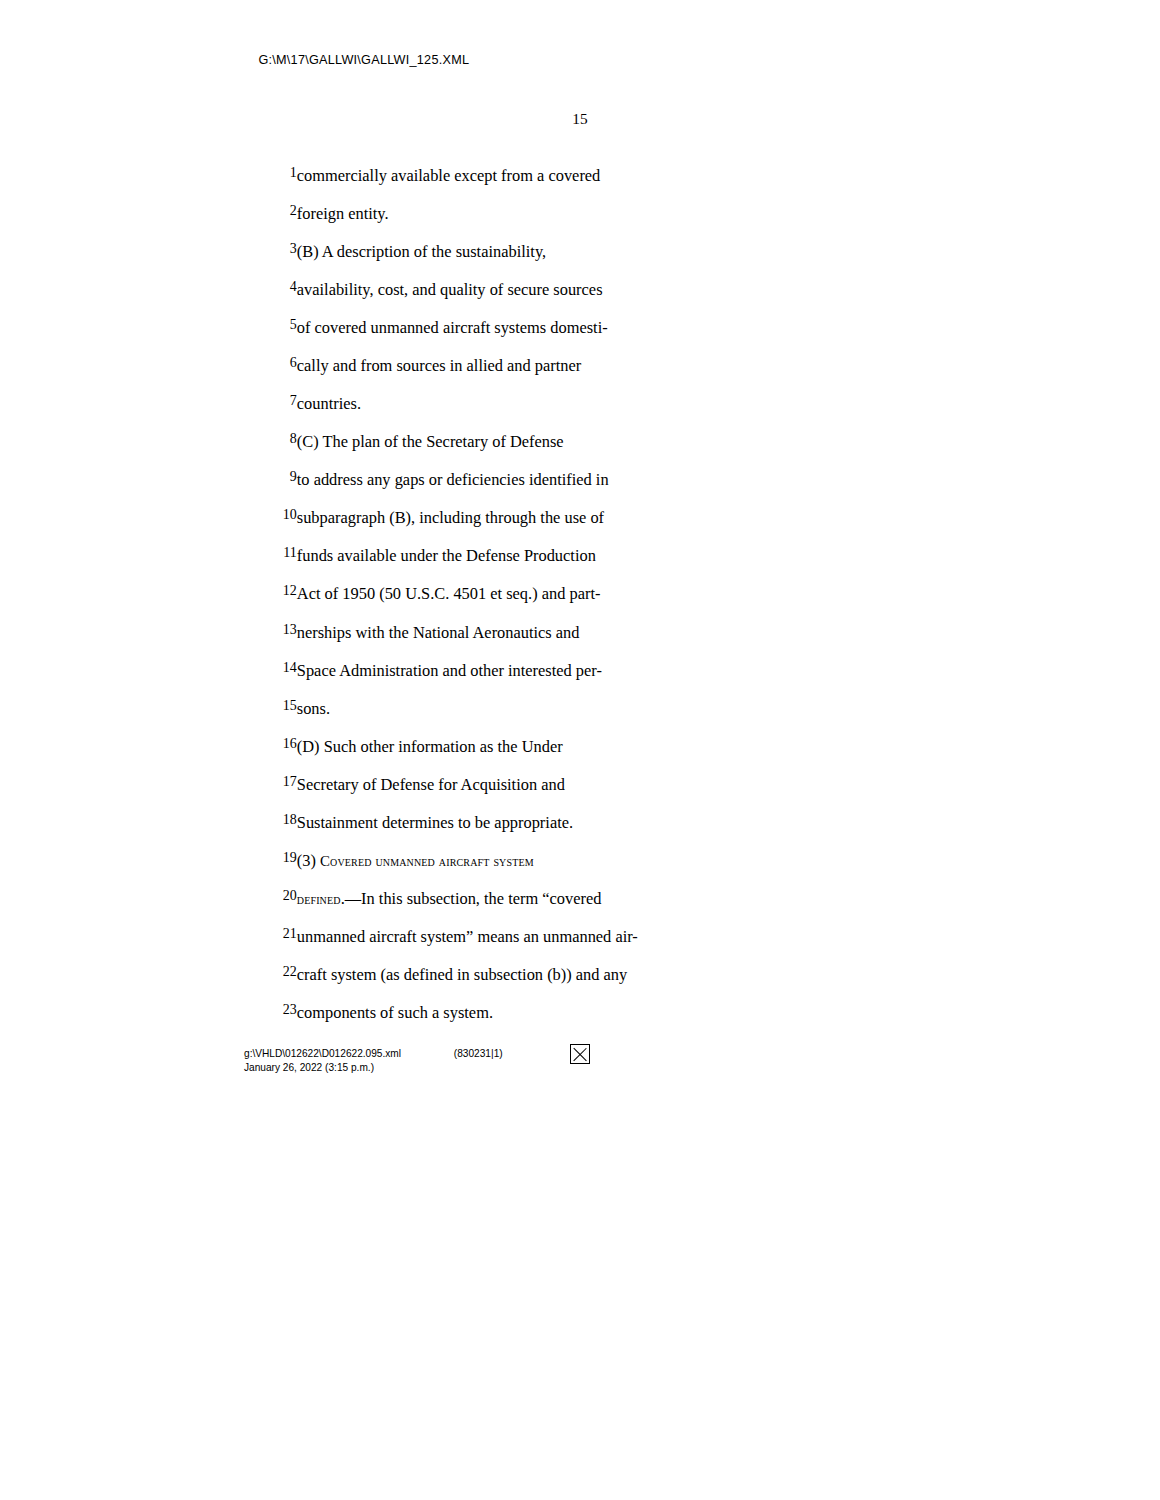G:\M\17\GALLWI\GALLWI_125.XML
15
| 1 | commercially available except from a covered |
| 2 | foreign entity. |
| 3 | (B) A description of the sustainability, |
| 4 | availability, cost, and quality of secure sources |
| 5 | of covered unmanned aircraft systems domesti- |
| 6 | cally and from sources in allied and partner |
| 7 | countries. |
| 8 | (C) The plan of the Secretary of Defense |
| 9 | to address any gaps or deficiencies identified in |
| 10 | subparagraph (B), including through the use of |
| 11 | funds available under the Defense Production |
| 12 | Act of 1950 (50 U.S.C. 4501 et seq.) and part- |
| 13 | nerships with the National Aeronautics and |
| 14 | Space Administration and other interested per- |
| 15 | sons. |
| 16 | (D) Such other information as the Under |
| 17 | Secretary of Defense for Acquisition and |
| 18 | Sustainment determines to be appropriate. |
| 19 | (3) Covered unmanned aircraft system |
| 20 | defined .—In this subsection, the term “covered |
| 21 | unmanned aircraft system” means an unmanned air- |
| 22 | craft system (as defined in subsection (b)) and any |
| 23 | components of such a system. |
g:\VHLD\012622\D012622.095.xml
(830231|1)
January 26, 2022 (3:15 p.m.)